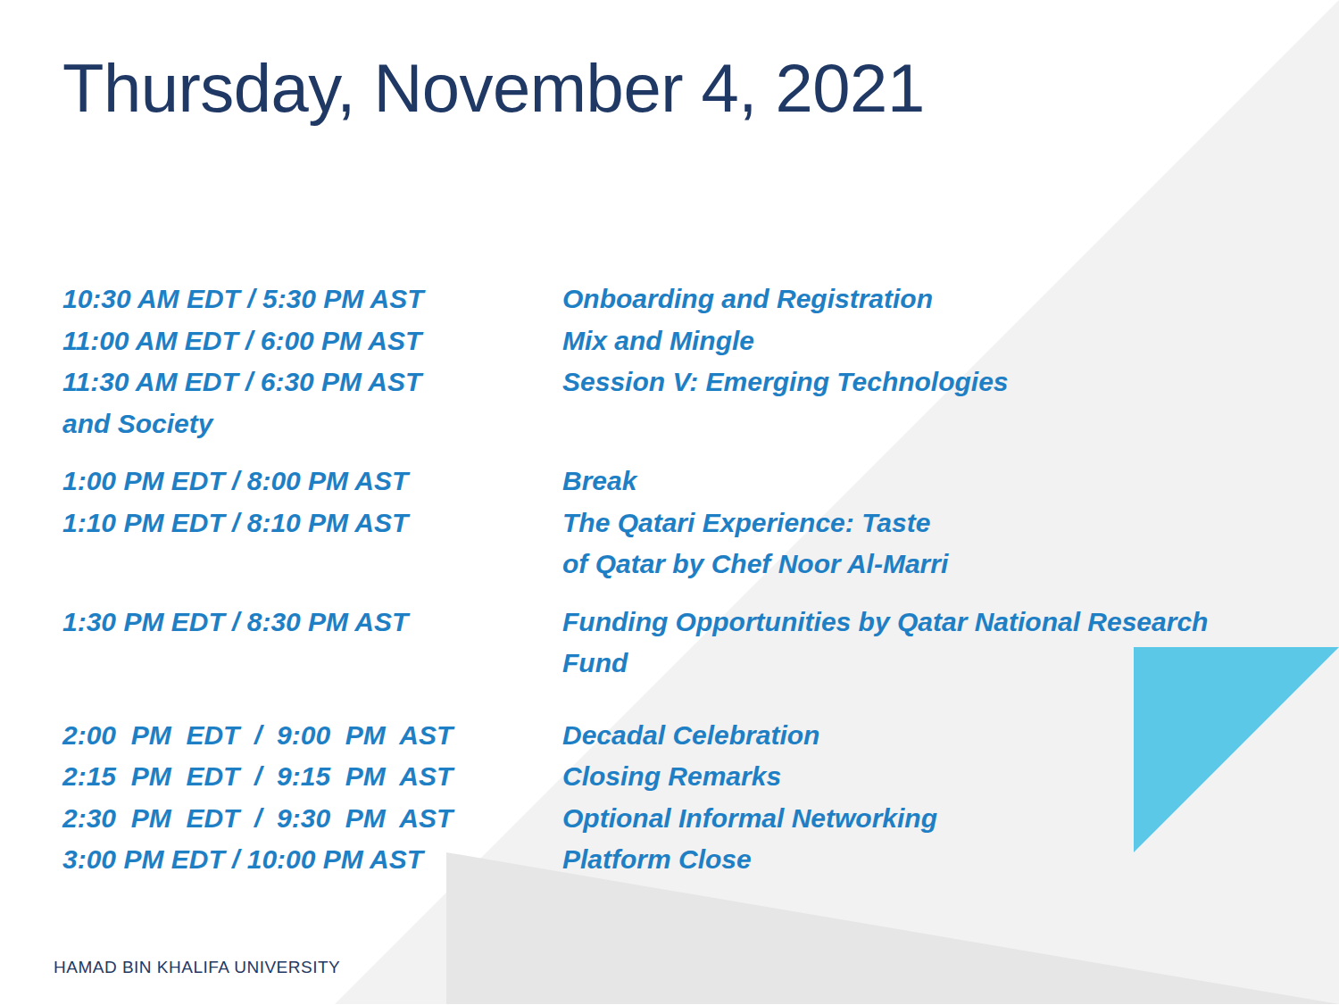Thursday, November 4, 2021
| 10:30 AM EDT / 5:30 PM AST | Onboarding and Registration |
| 11:00 AM EDT / 6:00 PM AST | Mix and Mingle |
| 11:30 AM EDT / 6:30 PM AST and Society | Session V: Emerging Technologies |
| 1:00 PM EDT / 8:00 PM AST | Break |
| 1:10 PM EDT / 8:10 PM AST | The Qatari Experience: Taste of Qatar by Chef Noor Al-Marri |
| 1:30 PM EDT / 8:30 PM AST | Funding Opportunities by Qatar National Research Fund |
| 2:00 PM EDT / 9:00 PM AST | Decadal Celebration |
| 2:15 PM EDT / 9:15 PM AST | Closing Remarks |
| 2:30 PM EDT / 9:30 PM AST | Optional Informal Networking |
| 3:00 PM EDT / 10:00 PM AST | Platform Close |
HAMAD BIN KHALIFA UNIVERSITY